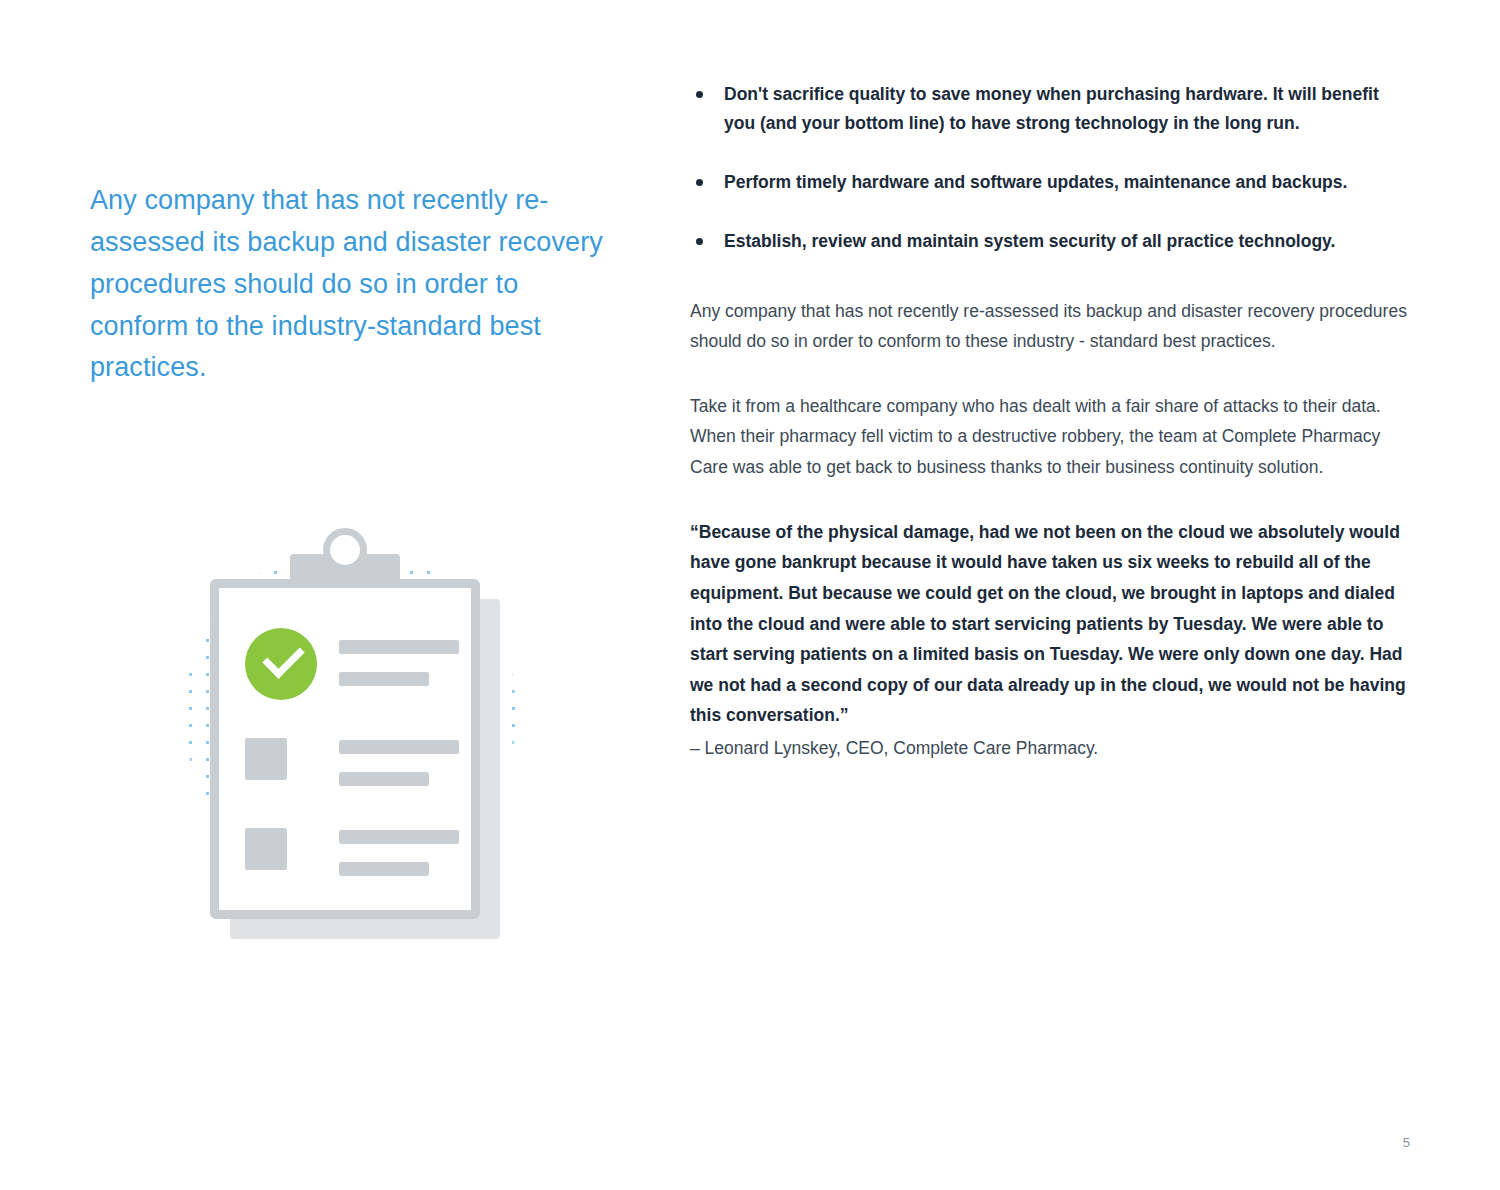Any company that has not recently re-assessed its backup and disaster recovery procedures should do so in order to conform to the industry-standard best practices.
Don't sacrifice quality to save money when purchasing hardware. It will benefit you (and your bottom line) to have strong technology in the long run.
Perform timely hardware and software updates, maintenance and backups.
Establish, review and maintain system security of all practice technology.
Any company that has not recently re-assessed its backup and disaster recovery procedures should do so in order to conform to these industry - standard best practices.
Take it from a healthcare company who has dealt with a fair share of attacks to their data. When their pharmacy fell victim to a destructive robbery, the team at Complete Pharmacy Care was able to get back to business thanks to their business continuity solution.
“Because of the physical damage, had we not been on the cloud we absolutely would have gone bankrupt because it would have taken us six weeks to rebuild all of the equipment. But because we could get on the cloud, we brought in laptops and dialed into the cloud and were able to start servicing patients by Tuesday. We were able to start serving patients on a limited basis on Tuesday. We were only down one day. Had we not had a second copy of our data already up in the cloud, we would not be having this conversation.” – Leonard Lynskey, CEO, Complete Care Pharmacy.
5